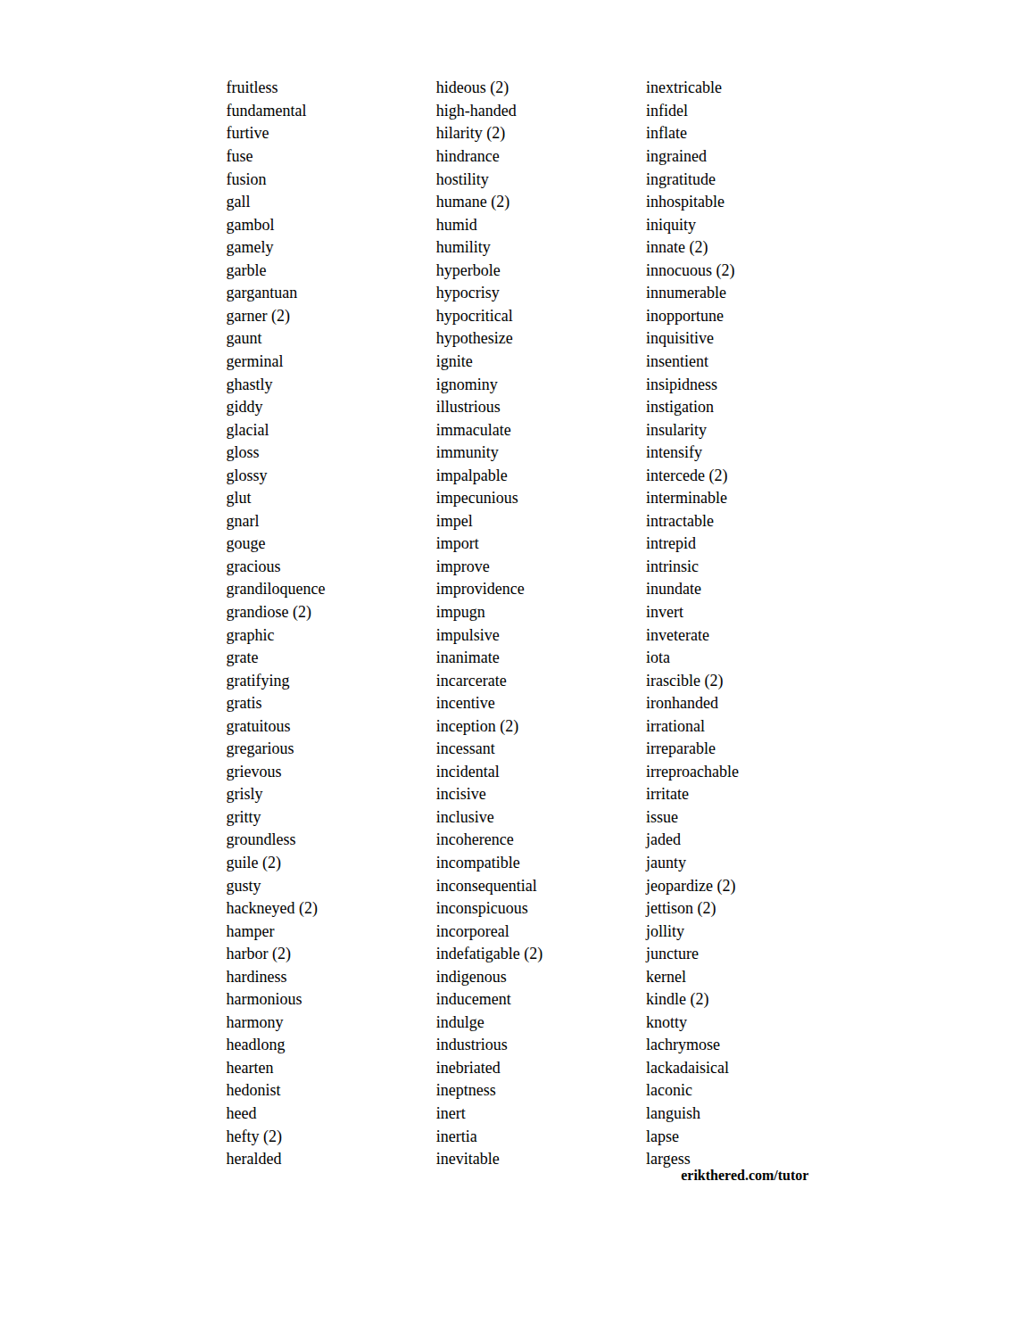fruitless
fundamental
furtive
fuse
fusion
gall
gambol
gamely
garble
gargantuan
garner (2)
gaunt
germinal
ghastly
giddy
glacial
gloss
glossy
glut
gnarl
gouge
gracious
grandiloquence
grandiose (2)
graphic
grate
gratifying
gratis
gratuitous
gregarious
grievous
grisly
gritty
groundless
guile (2)
gusty
hackneyed (2)
hamper
harbor (2)
hardiness
harmonious
harmony
headlong
hearten
hedonist
heed
hefty (2)
heralded
hideous (2)
high-handed
hilarity (2)
hindrance
hostility
humane (2)
humid
humility
hyperbole
hypocrisy
hypocritical
hypothesize
ignite
ignominy
illustrious
immaculate
immunity
impalpable
impecunious
impel
import
improve
improvidence
impugn
impulsive
inanimate
incarcerate
incentive
inception (2)
incessant
incidental
incisive
inclusive
incoherence
incompatible
inconsequential
inconspicuous
incorporeal
indefatigable (2)
indigenous
inducement
indulge
industrious
inebriated
ineptness
inert
inertia
inevitable
inextricable
infidel
inflate
ingrained
ingratitude
inhospitable
iniquity
innate (2)
innocuous (2)
innumerable
inopportune
inquisitive
insentient
insipidness
instigation
insularity
intensify
intercede (2)
interminable
intractable
intrepid
intrinsic
inundate
invert
inveterate
iota
irascible (2)
ironhanded
irrational
irreparable
irreproachable
irritate
issue
jaded
jaunty
jeopardize (2)
jettison (2)
jollity
juncture
kernel
kindle (2)
knotty
lachrymose
lackadaisical
laconic
languish
lapse
largess
erikthered.com/tutor